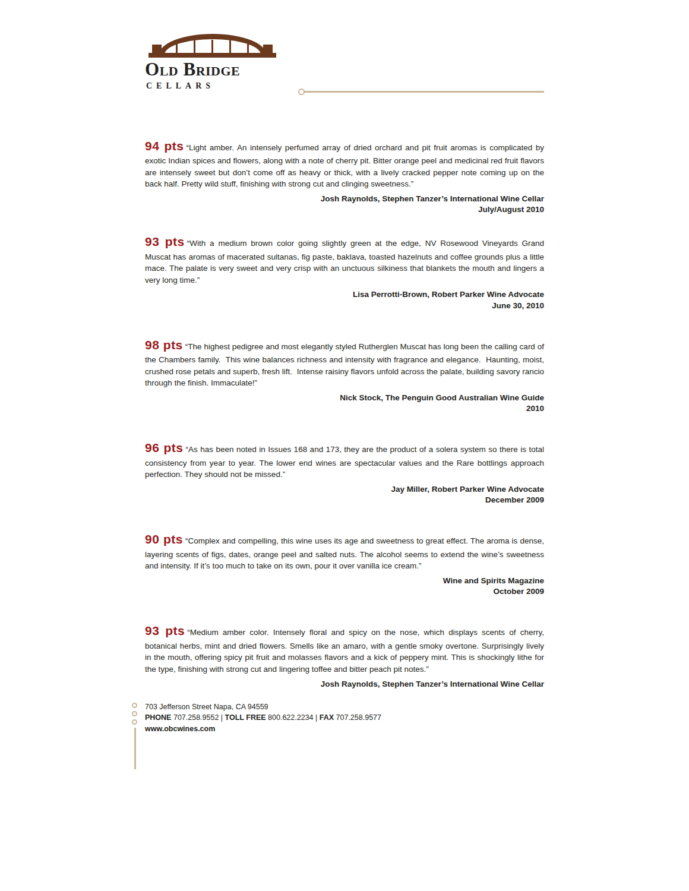OLD BRIDGE
CELLARS
94 pts“Light amber. An intensely perfumed array of dried orchard and pit fruit aromas is complicated by exotic Indian spices and flowers, along with a note of cherry pit. Bitter orange peel and medicinal red fruit flavors are intensely sweet but don’t come off as heavy or thick, with a lively cracked pepper note coming up on the back half. Pretty wild stuff, finishing with strong cut and clinging sweetness.”
Josh Raynolds, Stephen Tanzer’s International Wine Cellar
July/August 2010
93 pts“With a medium brown color going slightly green at the edge, NV Rosewood Vineyards Grand Muscat has aromas of macerated sultanas, fig paste, baklava, toasted hazelnuts and coffee grounds plus a little mace. The palate is very sweet and very crisp with an unctuous silkiness that blankets the mouth and lingers a very long time.”
Lisa Perrotti-Brown, Robert Parker Wine Advocate
June 30, 2010
98 pts“The highest pedigree and most elegantly styled Rutherglen Muscat has long been the calling card of the Chambers family. This wine balances richness and intensity with fragrance and elegance. Haunting, moist, crushed rose petals and superb, fresh lift. Intense raisiny flavors unfold across the palate, building savory rancio through the finish. Immaculate!”
Nick Stock, The Penguin Good Australian Wine Guide
2010
96 pts“As has been noted in Issues 168 and 173, they are the product of a solera system so there is total consistency from year to year. The lower end wines are spectacular values and the Rare bottlings approach perfection. They should not be missed.”
Jay Miller, Robert Parker Wine Advocate
December 2009
90 pts“Complex and compelling, this wine uses its age and sweetness to great effect. The aroma is dense, layering scents of figs, dates, orange peel and salted nuts. The alcohol seems to extend the wine’s sweetness and intensity. If it’s too much to take on its own, pour it over vanilla ice cream.”
Wine and Spirits Magazine
October 2009
93 pts“Medium amber color. Intensely floral and spicy on the nose, which displays scents of cherry, botanical herbs, mint and dried flowers. Smells like an amaro, with a gentle smoky overtone. Surprisingly lively in the mouth, offering spicy pit fruit and molasses flavors and a kick of peppery mint. This is shockingly lithe for the type, finishing with strong cut and lingering toffee and bitter peach pit notes.”
Josh Raynolds, Stephen Tanzer’s International Wine Cellar
703 Jefferson Street Napa, CA 94559
PHONE 707.258.9552 | TOLL FREE 800.622.2234 | FAX 707.258.9577
www.obcwines.com